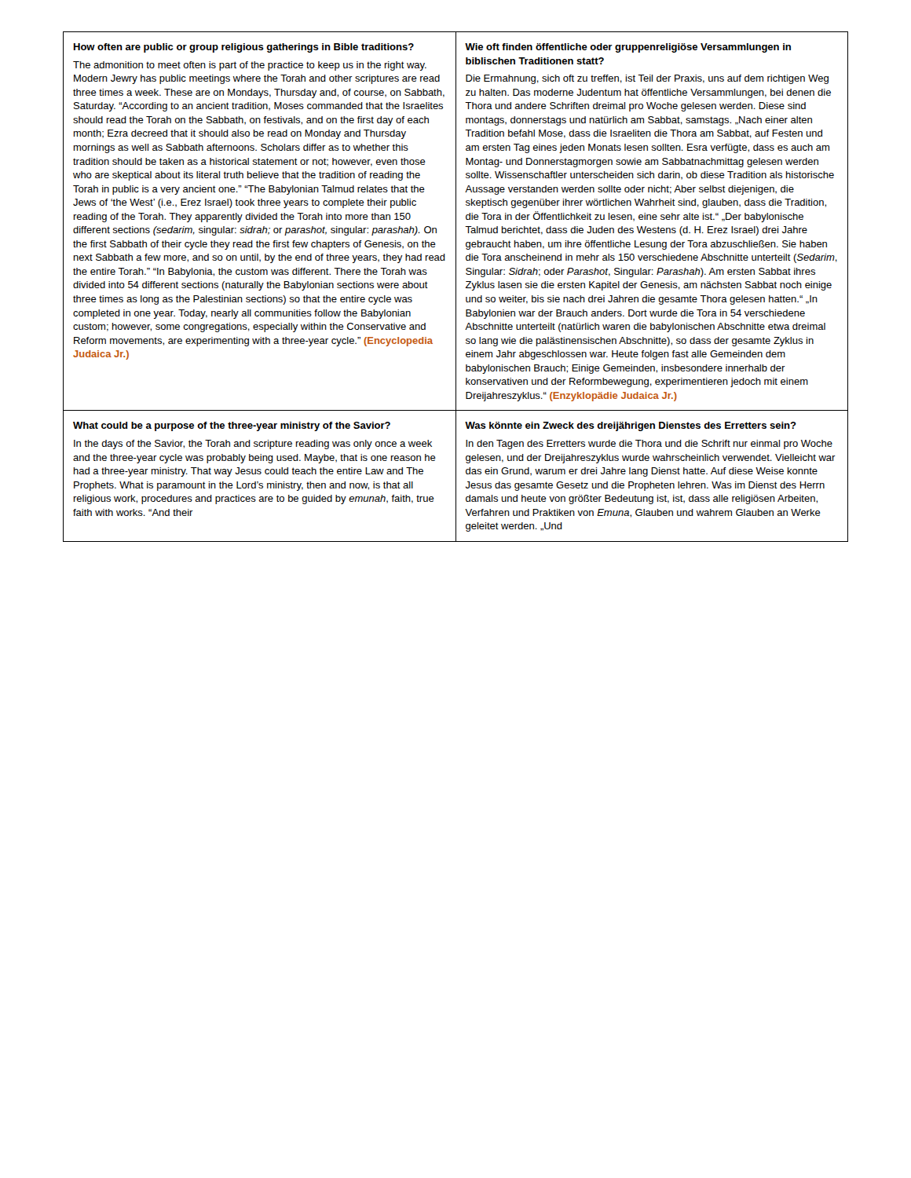| How often are public or group religious gatherings in Bible traditions? The admonition to meet often is part of the practice to keep us in the right way. Modern Jewry has public meetings where the Torah and other scriptures are read three times a week. These are on Mondays, Thursday and, of course, on Sabbath, Saturday. “According to an ancient tradition, Moses commanded that the Israelites should read the Torah on the Sabbath, on festivals, and on the first day of each month; Ezra decreed that it should also be read on Monday and Thursday mornings as well as Sabbath afternoons. Scholars differ as to whether this tradition should be taken as a historical statement or not; however, even those who are skeptical about its literal truth believe that the tradition of reading the Torah in public is a very ancient one.” “The Babylonian Talmud relates that the Jews of ‘the West’ (i.e., Erez Israel) took three years to complete their public reading of the Torah. They apparently divided the Torah into more than 150 different sections (sedarim, singular: sidrah; or parashot, singular: parashah). On the first Sabbath of their cycle they read the first few chapters of Genesis, on the next Sabbath a few more, and so on until, by the end of three years, they had read the entire Torah.” “In Babylonia, the custom was different. There the Torah was divided into 54 different sections (naturally the Babylonian sections were about three times as long as the Palestinian sections) so that the entire cycle was completed in one year. Today, nearly all communities follow the Babylonian custom; however, some congregations, especially within the Conservative and Reform movements, are experimenting with a three-year cycle.” (Encyclopedia Judaica Jr.) | Wie oft finden öffentliche oder gruppenreligiöse Versammlungen in biblischen Traditionen statt? Die Ermahnung, sich oft zu treffen, ist Teil der Praxis, uns auf dem richtigen Weg zu halten. Das moderne Judentum hat öffentliche Versammlungen, bei denen die Thora und andere Schriften dreimal pro Woche gelesen werden. Diese sind montags, donnerstags und natürlich am Sabbat, samstags. „Nach einer alten Tradition befahl Mose, dass die Israeliten die Thora am Sabbat, auf Festen und am ersten Tag eines jeden Monats lesen sollten. Esra verfügte, dass es auch am Montag- und Donnerstagmorgen sowie am Sabbatnachmittag gelesen werden sollte. Wissenschaftler unterscheiden sich darin, ob diese Tradition als historische Aussage verstanden werden sollte oder nicht; Aber selbst diejenigen, die skeptisch gegenüber ihrer wörtlichen Wahrheit sind, glauben, dass die Tradition, die Tora in der Öffentlichkeit zu lesen, eine sehr alte ist.“ „Der babylonische Talmud berichtet, dass die Juden des Westens (d. H. Erez Israel) drei Jahre gebraucht haben, um ihre öffentliche Lesung der Tora abzuschließen. Sie haben die Tora anscheinend in mehr als 150 verschiedene Abschnitte unterteilt ( Sedarim , Singular: Sidrah ; oder Parashot , Singular: Parashah ). Am ersten Sabbat ihres Zyklus lasen sie die ersten Kapitel der Genesis, am nächsten Sabbat noch einige und so weiter, bis sie nach drei Jahren die gesamte Thora gelesen hatten.“ „In Babylonien war der Brauch anders. Dort wurde die Tora in 54 verschiedene Abschnitte unterteilt (natürlich waren die babylonischen Abschnitte etwa dreimal so lang wie die palästinensischen Abschnitte), so dass der gesamte Zyklus in einem Jahr abgeschlossen war. Heute folgen fast alle Gemeinden dem babylonischen Brauch; Einige Gemeinden, insbesondere innerhalb der konservativen und der Reformbewegung, experimentieren jedoch mit einem Dreijahreszyklus.“ (Enzyklopädie Judaica Jr.) |
| What could be a purpose of the three-year ministry of the Savior? In the days of the Savior, the Torah and scripture reading was only once a week and the three-year cycle was probably being used. Maybe, that is one reason he had a three-year ministry. That way Jesus could teach the entire Law and The Prophets. What is paramount in the Lord’s ministry, then and now, is that all religious work, procedures and practices are to be guided by emunah , faith, true faith with works. “And their | Was könnte ein Zweck des dreijährigen Dienstes des Erretters sein? In den Tagen des Erretters wurde die Thora und die Schrift nur einmal pro Woche gelesen, und der Dreijahreszyklus wurde wahrscheinlich verwendet. Vielleicht war das ein Grund, warum er drei Jahre lang Dienst hatte. Auf diese Weise konnte Jesus das gesamte Gesetz und die Propheten lehren. Was im Dienst des Herrn damals und heute von größter Bedeutung ist, ist, dass alle religiösen Arbeiten, Verfahren und Praktiken von Emuna , Glauben und wahrem Glauben an Werke geleitet werden. „Und |